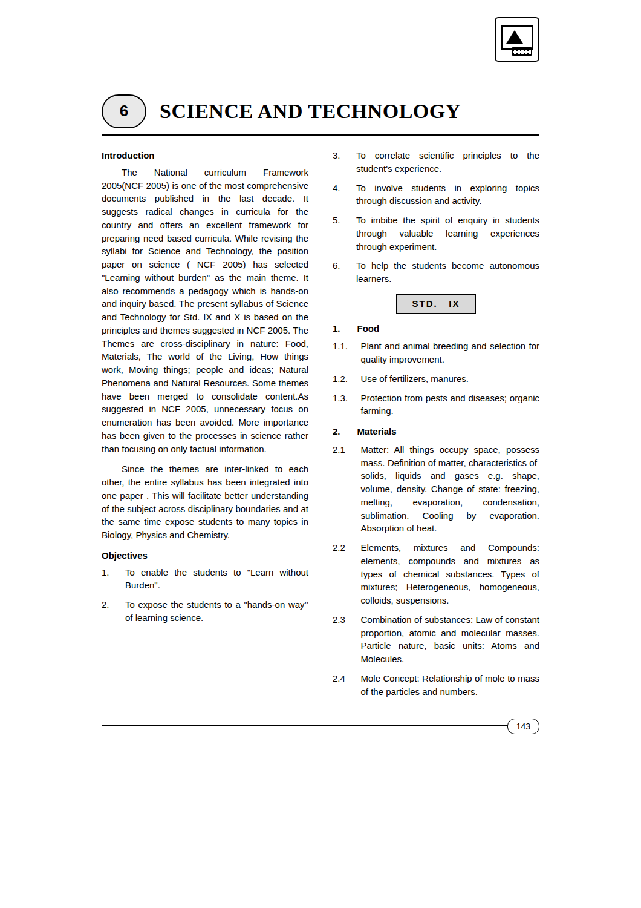6
SCIENCE AND TECHNOLOGY
Introduction
The National curriculum Framework 2005(NCF 2005) is one of the most comprehensive documents published in the last decade. It suggests radical changes in curricula for the country and offers an excellent framework for preparing need based curricula. While revising the syllabi for Science and Technology, the position paper on science ( NCF 2005) has selected "Learning without burden" as the main theme. It also recommends a pedagogy which is hands-on and inquiry based. The present syllabus of Science and Technology for Std. IX and X is based on the principles and themes suggested in NCF 2005. The Themes are cross-disciplinary in nature: Food, Materials, The world of the Living, How things work, Moving things; people and ideas; Natural Phenomena and Natural Resources. Some themes have been merged to consolidate content.As suggested in NCF 2005, unnecessary focus on enumeration has been avoided. More importance has been given to the processes in science rather than focusing on only factual information.
Since the themes are inter-linked to each other, the entire syllabus has been integrated into one paper . This will facilitate better understanding of the subject across disciplinary boundaries and at the same time expose students to many topics in Biology, Physics and Chemistry.
Objectives
1. To enable the students to "Learn without Burden".
2. To expose the students to a "hands-on way’’ of learning science.
3. To correlate scientific principles to the student's experience.
4. To involve students in exploring topics through discussion and activity.
5. To imbibe the spirit of enquiry in students through valuable learning experiences through experiment.
6. To help the students become autonomous learners.
STD. IX
1. Food
1.1. Plant and animal breeding and selection for quality improvement.
1.2. Use of fertilizers, manures.
1.3. Protection from pests and diseases; organic farming.
2. Materials
2.1 Matter: All things occupy space, possess mass. Definition of matter, characteristics of solids, liquids and gases e.g. shape, volume, density. Change of state: freezing, melting, evaporation, condensation, sublimation. Cooling by evaporation. Absorption of heat.
2.2 Elements, mixtures and Compounds: elements, compounds and mixtures as types of chemical substances. Types of mixtures; Heterogeneous, homogeneous, colloids, suspensions.
2.3 Combination of substances: Law of constant proportion, atomic and molecular masses. Particle nature, basic units: Atoms and Molecules.
2.4 Mole Concept: Relationship of mole to mass of the particles and numbers.
143